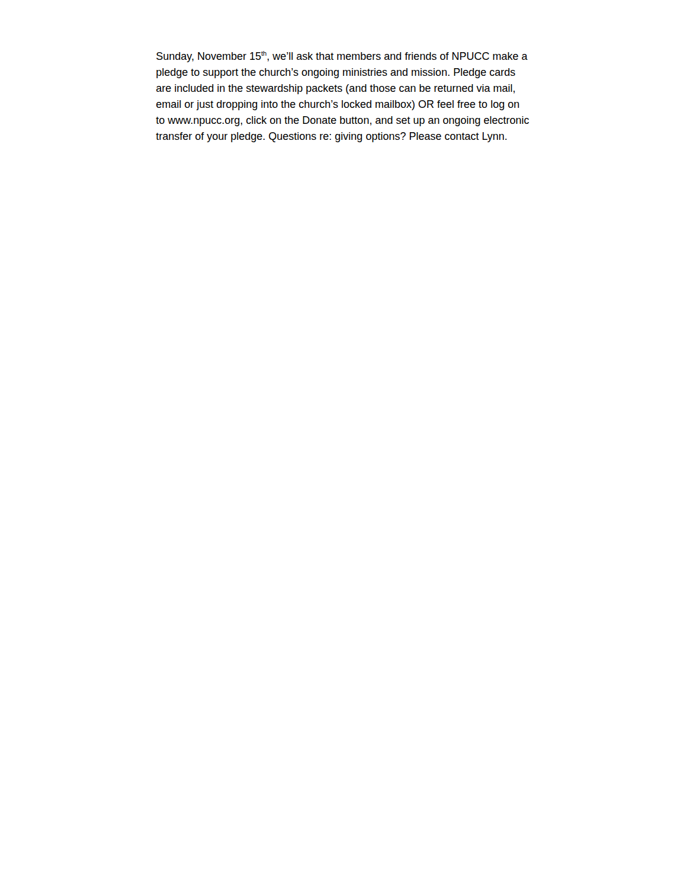Sunday, November 15th, we’ll ask that members and friends of NPUCC make a pledge to support the church’s ongoing ministries and mission. Pledge cards are included in the stewardship packets (and those can be returned via mail, email or just dropping into the church’s locked mailbox) OR feel free to log on to www.npucc.org, click on the Donate button, and set up an ongoing electronic transfer of your pledge. Questions re: giving options? Please contact Lynn.